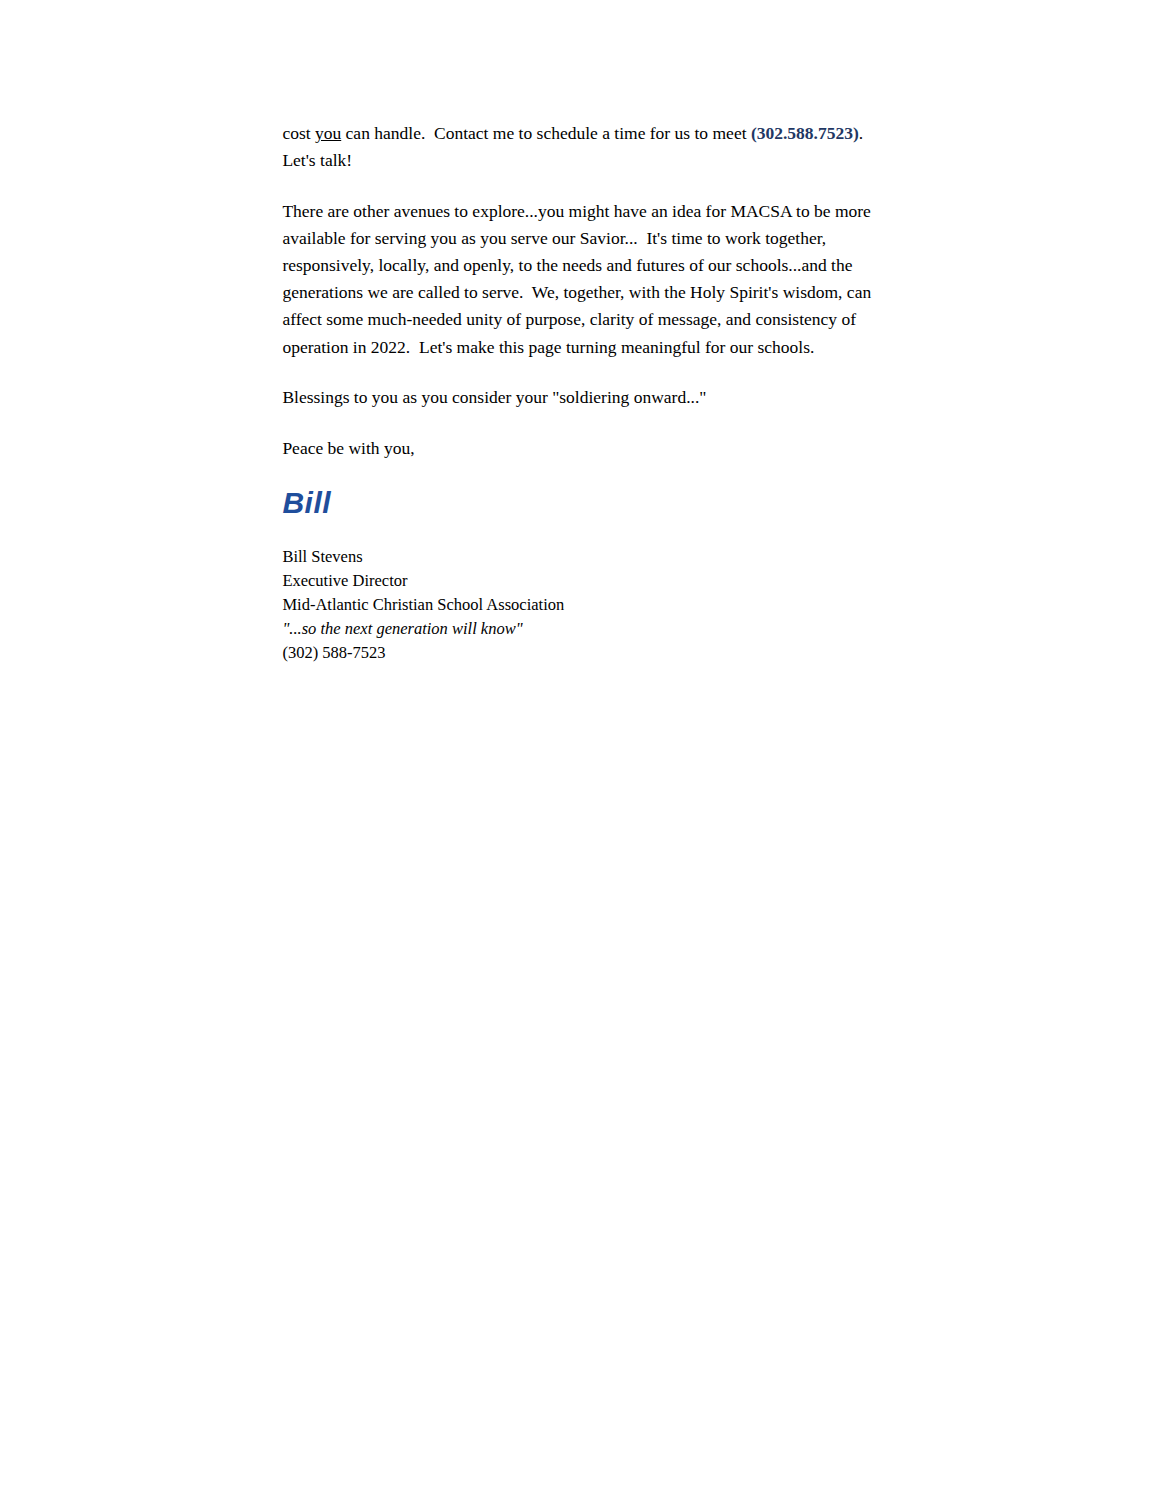cost you can handle. Contact me to schedule a time for us to meet (302.588.7523). Let's talk!
There are other avenues to explore...you might have an idea for MACSA to be more available for serving you as you serve our Savior... It's time to work together, responsively, locally, and openly, to the needs and futures of our schools...and the generations we are called to serve. We, together, with the Holy Spirit's wisdom, can affect some much-needed unity of purpose, clarity of message, and consistency of operation in 2022. Let's make this page turning meaningful for our schools.
Blessings to you as you consider your "soldiering onward..."
Peace be with you,
Bill
Bill Stevens
Executive Director
Mid-Atlantic Christian School Association
"...so the next generation will know"
(302) 588-7523